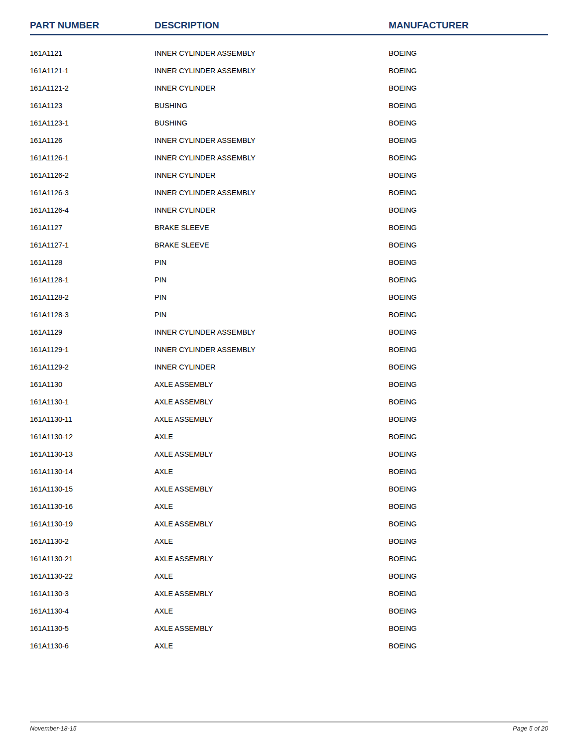PART NUMBER
DESCRIPTION
MANUFACTURER
161A1121
INNER CYLINDER ASSEMBLY
BOEING
161A1121-1
INNER CYLINDER ASSEMBLY
BOEING
161A1121-2
INNER CYLINDER
BOEING
161A1123
BUSHING
BOEING
161A1123-1
BUSHING
BOEING
161A1126
INNER CYLINDER ASSEMBLY
BOEING
161A1126-1
INNER CYLINDER ASSEMBLY
BOEING
161A1126-2
INNER CYLINDER
BOEING
161A1126-3
INNER CYLINDER ASSEMBLY
BOEING
161A1126-4
INNER CYLINDER
BOEING
161A1127
BRAKE SLEEVE
BOEING
161A1127-1
BRAKE SLEEVE
BOEING
161A1128
PIN
BOEING
161A1128-1
PIN
BOEING
161A1128-2
PIN
BOEING
161A1128-3
PIN
BOEING
161A1129
INNER CYLINDER ASSEMBLY
BOEING
161A1129-1
INNER CYLINDER ASSEMBLY
BOEING
161A1129-2
INNER CYLINDER
BOEING
161A1130
AXLE ASSEMBLY
BOEING
161A1130-1
AXLE ASSEMBLY
BOEING
161A1130-11
AXLE ASSEMBLY
BOEING
161A1130-12
AXLE
BOEING
161A1130-13
AXLE ASSEMBLY
BOEING
161A1130-14
AXLE
BOEING
161A1130-15
AXLE ASSEMBLY
BOEING
161A1130-16
AXLE
BOEING
161A1130-19
AXLE ASSEMBLY
BOEING
161A1130-2
AXLE
BOEING
161A1130-21
AXLE ASSEMBLY
BOEING
161A1130-22
AXLE
BOEING
161A1130-3
AXLE ASSEMBLY
BOEING
161A1130-4
AXLE
BOEING
161A1130-5
AXLE ASSEMBLY
BOEING
161A1130-6
AXLE
BOEING
November-18-15 Page 5 of 20